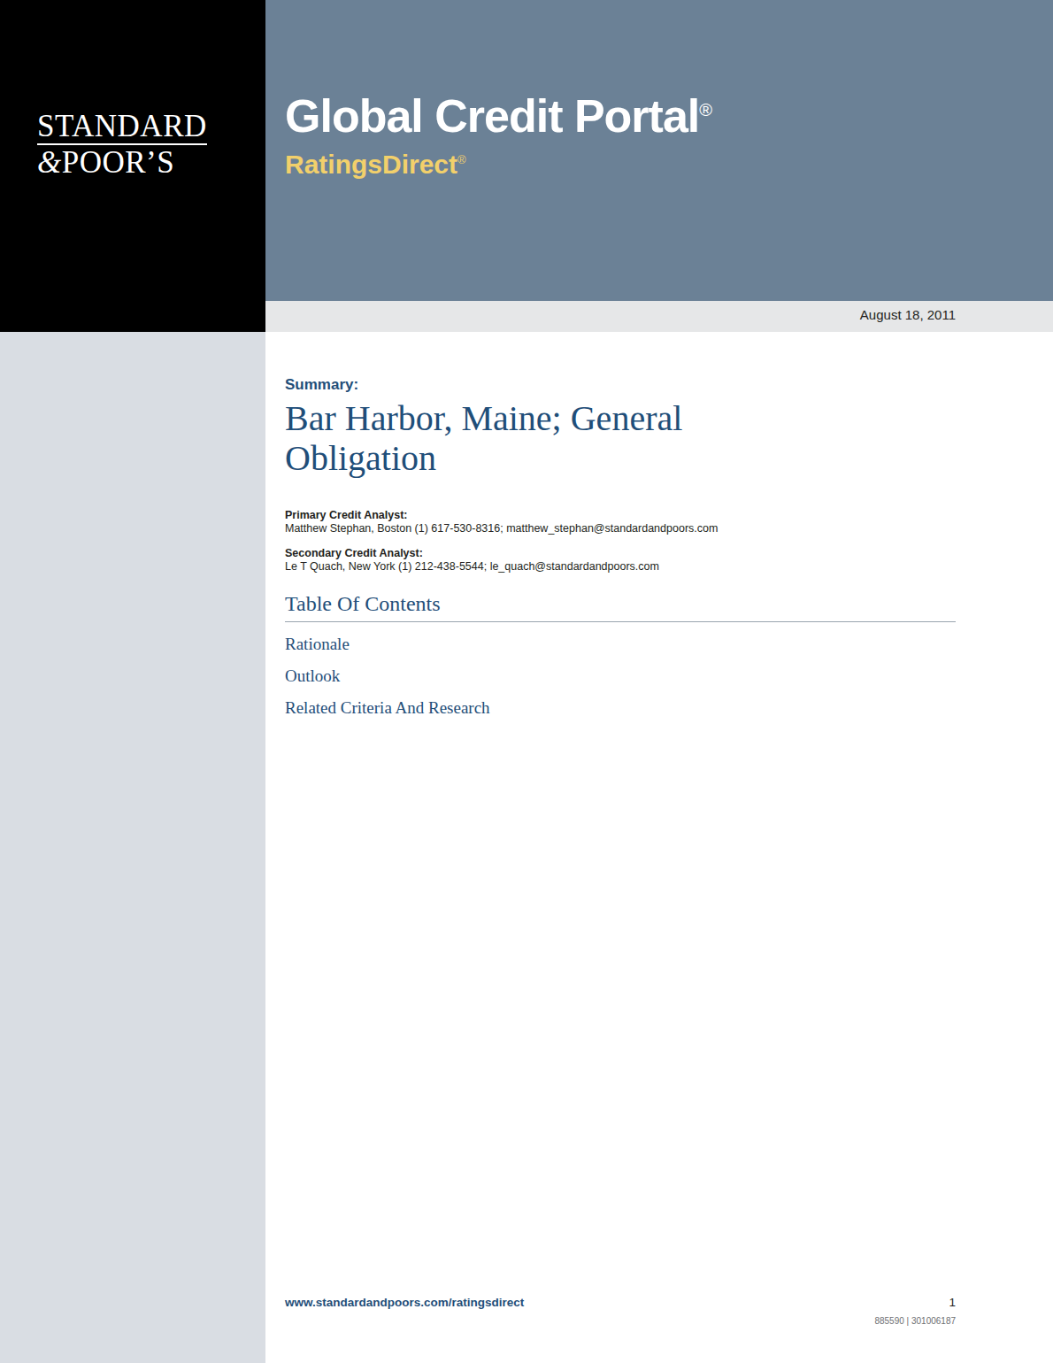STANDARD &POOR’S
Global Credit Portal®
RatingsDirect®
August 18, 2011
Summary:
Bar Harbor, Maine; General
Obligation
Primary Credit Analyst:
Matthew Stephan, Boston (1) 617-530-8316; matthew_stephan@standardandpoors.com
Secondary Credit Analyst:
Le T Quach, New York (1) 212-438-5544; le_quach@standardandpoors.com
Table Of Contents
Rationale
Outlook
Related Criteria And Research
www.standardandpoors.com/ratingsdirect 1
885590 | 301006187